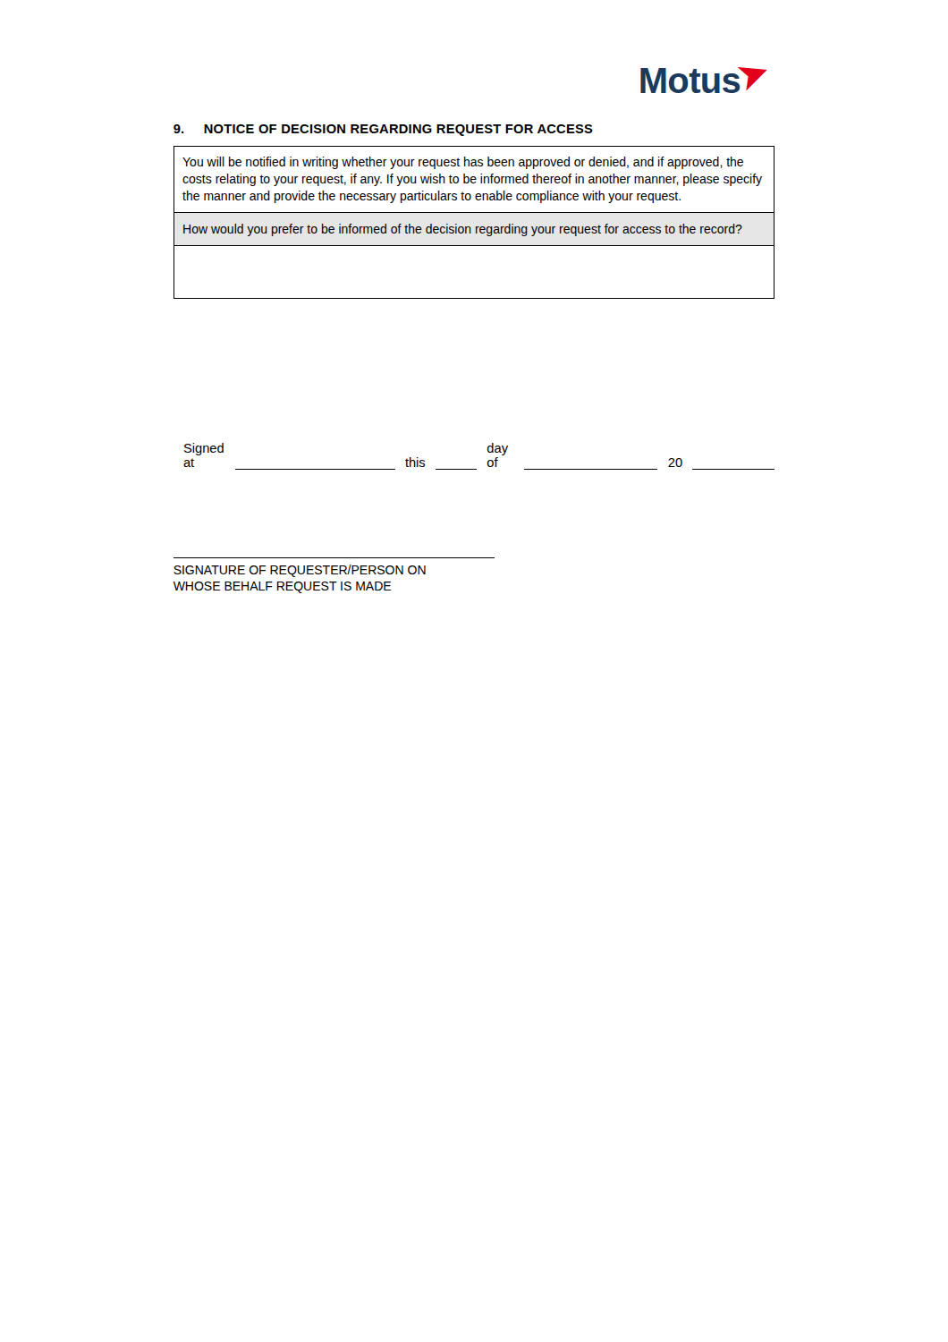Motus➤
9. NOTICE OF DECISION REGARDING REQUEST FOR ACCESS
| You will be notified in writing whether your request has been approved or denied, and if approved, the costs relating to your request, if any. If you wish to be informed thereof in another manner, please specify the manner and provide the necessary particulars to enable compliance with your request. |
| How would you prefer to be informed of the decision regarding your request for access to the record? |
Signed at this day of 20
Signature of requester/person on
whose behalf request is made